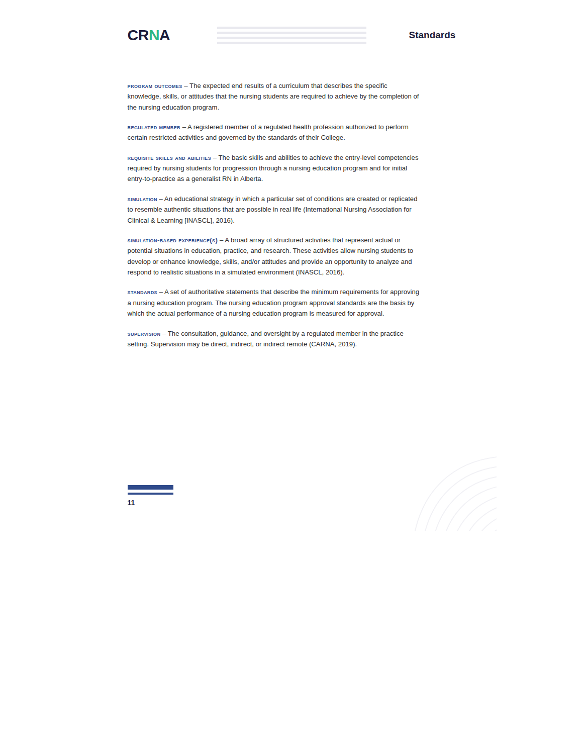CRNA
Standards
Program outcomes – The expected end results of a curriculum that describes the specific knowledge, skills, or attitudes that the nursing students are required to achieve by the completion of the nursing education program.
Regulated member – A registered member of a regulated health profession authorized to perform certain restricted activities and governed by the standards of their College.
Requisite skills and abilities – The basic skills and abilities to achieve the entry-level competencies required by nursing students for progression through a nursing education program and for initial entry-to-practice as a generalist RN in Alberta.
Simulation – An educational strategy in which a particular set of conditions are created or replicated to resemble authentic situations that are possible in real life (International Nursing Association for Clinical & Learning [INASCL], 2016).
Simulation-based experience(s) – A broad array of structured activities that represent actual or potential situations in education, practice, and research. These activities allow nursing students to develop or enhance knowledge, skills, and/or attitudes and provide an opportunity to analyze and respond to realistic situations in a simulated environment (INASCL, 2016).
Standards – A set of authoritative statements that describe the minimum requirements for approving a nursing education program. The nursing education program approval standards are the basis by which the actual performance of a nursing education program is measured for approval.
Supervision – The consultation, guidance, and oversight by a regulated member in the practice setting. Supervision may be direct, indirect, or indirect remote (CARNA, 2019).
11